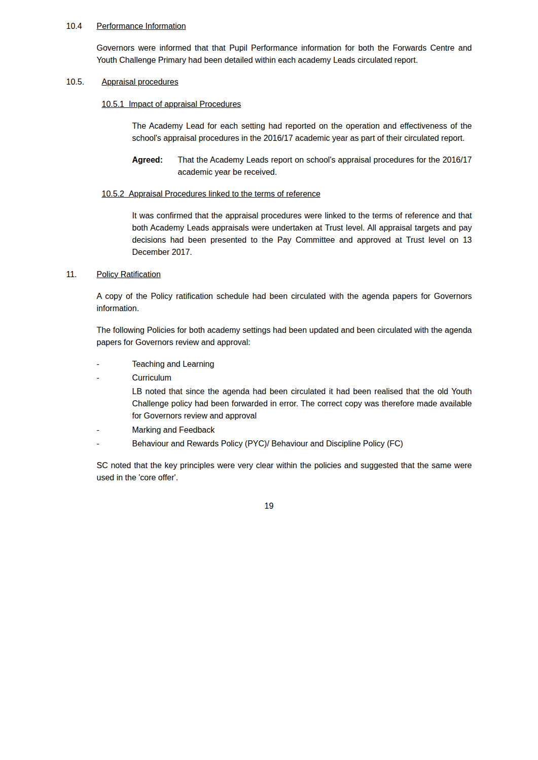10.4
Performance Information
Governors were informed that that Pupil Performance information for both the Forwards Centre and Youth Challenge Primary had been detailed within each academy Leads circulated report.
10.5.
Appraisal procedures
10.5.1 Impact of appraisal Procedures
The Academy Lead for each setting had reported on the operation and effectiveness of the school's appraisal procedures in the 2016/17 academic year as part of their circulated report.
Agreed:
That the Academy Leads report on school's appraisal procedures for the 2016/17 academic year be received.
10.5.2 Appraisal Procedures linked to the terms of reference
It was confirmed that the appraisal procedures were linked to the terms of reference and that both Academy Leads appraisals were undertaken at Trust level. All appraisal targets and pay decisions had been presented to the Pay Committee and approved at Trust level on 13 December 2017.
11.
Policy Ratification
A copy of the Policy ratification schedule had been circulated with the agenda papers for Governors information.
The following Policies for both academy settings had been updated and been circulated with the agenda papers for Governors review and approval:
-
Teaching and Learning
-
Curriculum
LB noted that since the agenda had been circulated it had been realised that the old Youth Challenge policy had been forwarded in error. The correct copy was therefore made available for Governors review and approval
-
Marking and Feedback
-
Behaviour and Rewards Policy (PYC)/ Behaviour and Discipline Policy (FC)
SC noted that the key principles were very clear within the policies and suggested that the same were used in the 'core offer'.
19